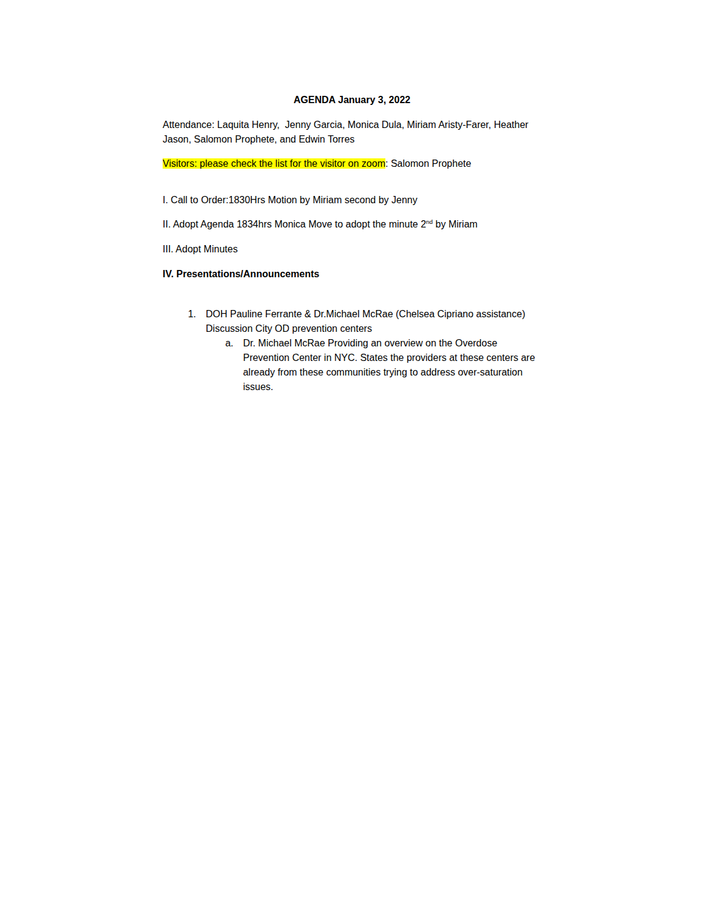AGENDA January 3, 2022
Attendance: Laquita Henry, Jenny Garcia, Monica Dula, Miriam Aristy-Farer, Heather Jason, Salomon Prophete, and Edwin Torres
Visitors: please check the list for the visitor on zoom: Salomon Prophete
I. Call to Order:1830Hrs Motion by Miriam second by Jenny
II. Adopt Agenda 1834hrs Monica Move to adopt the minute 2nd by Miriam
III. Adopt Minutes
IV. Presentations/Announcements
DOH Pauline Ferrante & Dr.Michael McRae (Chelsea Cipriano assistance) Discussion City OD prevention centers
Dr. Michael McRae Providing an overview on the Overdose Prevention Center in NYC. States the providers at these centers are already from these communities trying to address over-saturation issues.